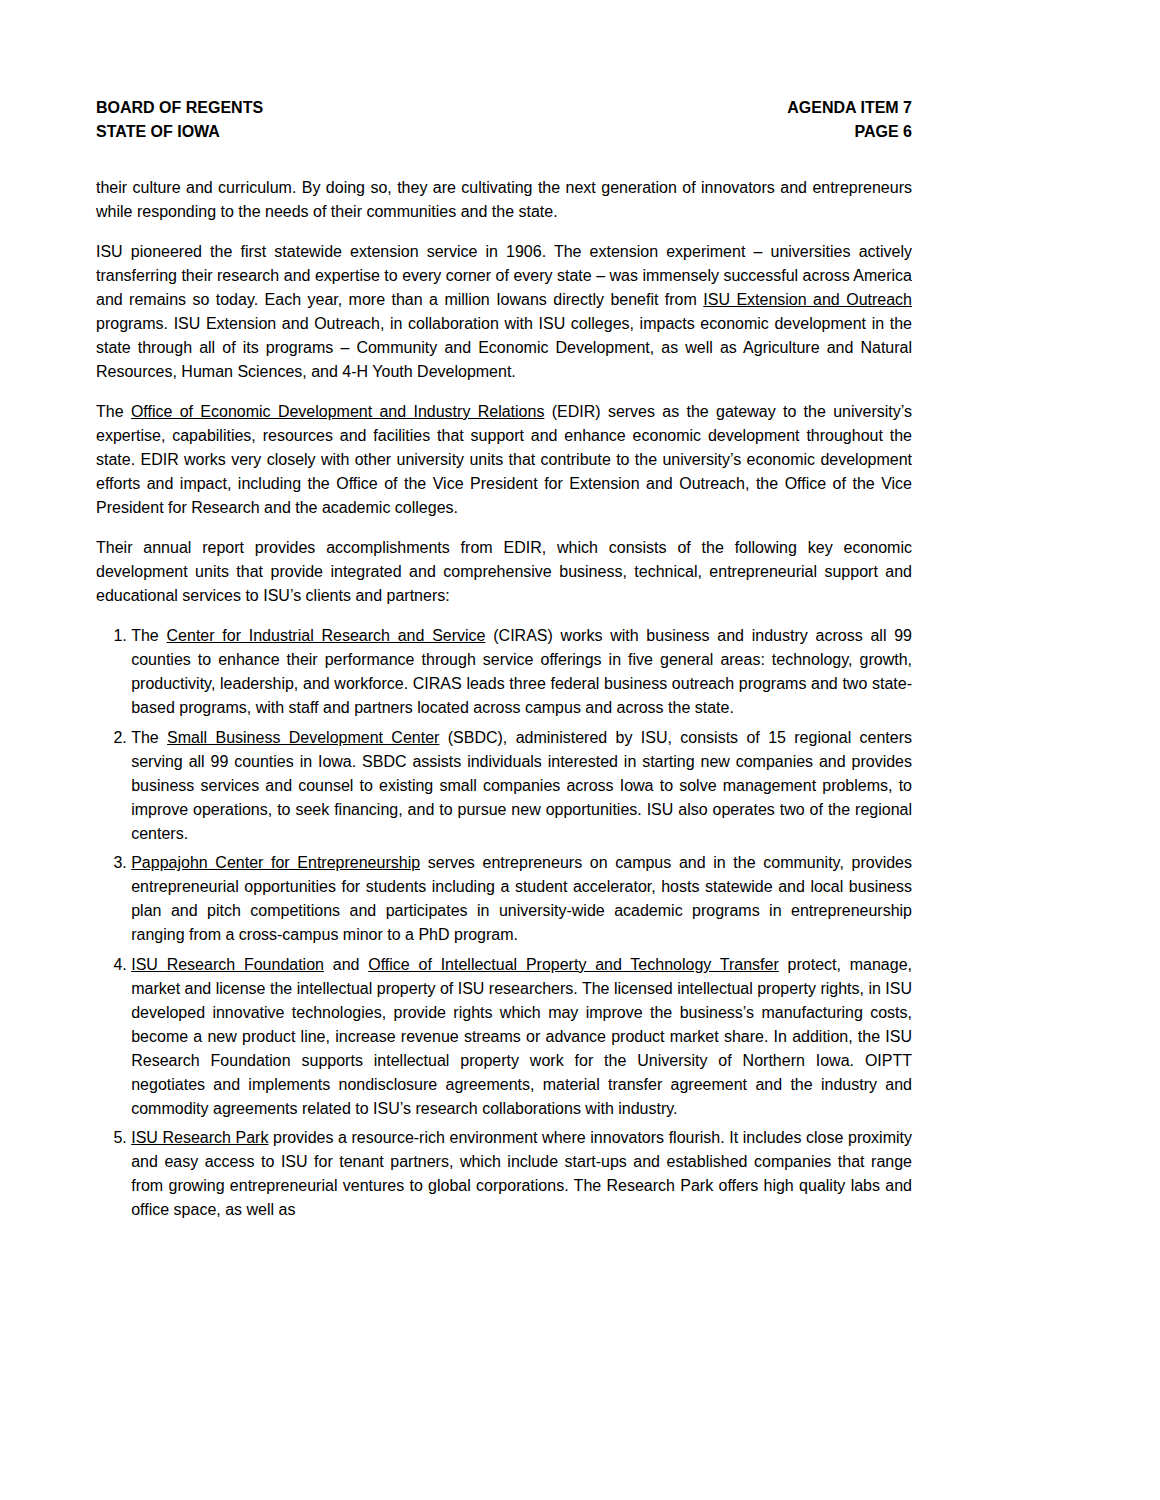Board of Regents
State of Iowa
Agenda Item 7
Page 6
their culture and curriculum. By doing so, they are cultivating the next generation of innovators and entrepreneurs while responding to the needs of their communities and the state.
ISU pioneered the first statewide extension service in 1906. The extension experiment – universities actively transferring their research and expertise to every corner of every state – was immensely successful across America and remains so today. Each year, more than a million Iowans directly benefit from ISU Extension and Outreach programs. ISU Extension and Outreach, in collaboration with ISU colleges, impacts economic development in the state through all of its programs – Community and Economic Development, as well as Agriculture and Natural Resources, Human Sciences, and 4-H Youth Development.
The Office of Economic Development and Industry Relations (EDIR) serves as the gateway to the university’s expertise, capabilities, resources and facilities that support and enhance economic development throughout the state. EDIR works very closely with other university units that contribute to the university’s economic development efforts and impact, including the Office of the Vice President for Extension and Outreach, the Office of the Vice President for Research and the academic colleges.
Their annual report provides accomplishments from EDIR, which consists of the following key economic development units that provide integrated and comprehensive business, technical, entrepreneurial support and educational services to ISU’s clients and partners:
The Center for Industrial Research and Service (CIRAS) works with business and industry across all 99 counties to enhance their performance through service offerings in five general areas: technology, growth, productivity, leadership, and workforce. CIRAS leads three federal business outreach programs and two state-based programs, with staff and partners located across campus and across the state.
The Small Business Development Center (SBDC), administered by ISU, consists of 15 regional centers serving all 99 counties in Iowa. SBDC assists individuals interested in starting new companies and provides business services and counsel to existing small companies across Iowa to solve management problems, to improve operations, to seek financing, and to pursue new opportunities. ISU also operates two of the regional centers.
Pappajohn Center for Entrepreneurship serves entrepreneurs on campus and in the community, provides entrepreneurial opportunities for students including a student accelerator, hosts statewide and local business plan and pitch competitions and participates in university-wide academic programs in entrepreneurship ranging from a cross-campus minor to a PhD program.
ISU Research Foundation and Office of Intellectual Property and Technology Transfer protect, manage, market and license the intellectual property of ISU researchers. The licensed intellectual property rights, in ISU developed innovative technologies, provide rights which may improve the business’s manufacturing costs, become a new product line, increase revenue streams or advance product market share. In addition, the ISU Research Foundation supports intellectual property work for the University of Northern Iowa. OIPTT negotiates and implements nondisclosure agreements, material transfer agreement and the industry and commodity agreements related to ISU’s research collaborations with industry.
ISU Research Park provides a resource-rich environment where innovators flourish. It includes close proximity and easy access to ISU for tenant partners, which include start-ups and established companies that range from growing entrepreneurial ventures to global corporations. The Research Park offers high quality labs and office space, as well as